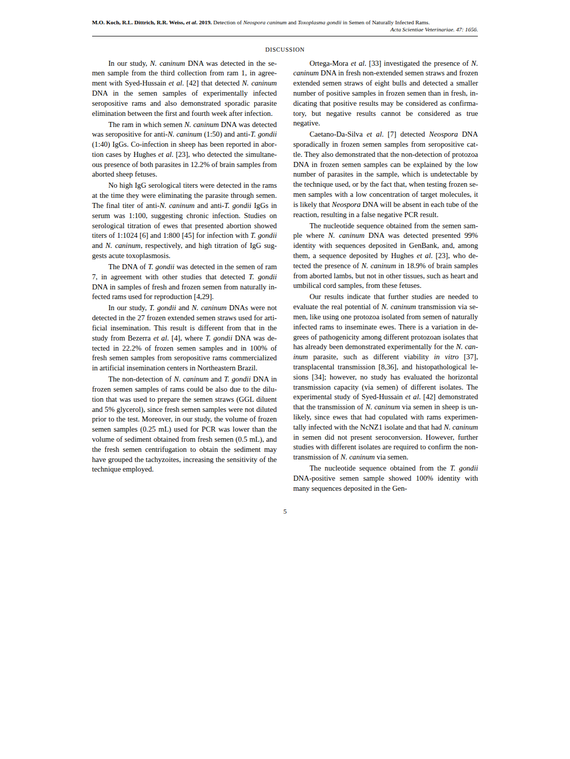M.O. Koch, R.L. Dittrich, R.R. Weiss, et al. 2019. Detection of Neospora caninum and Toxoplasma gondii in Semen of Naturally Infected Rams.
Acta Scientiae Veterinariae. 47: 1656.
Discussion
In our study, N. caninum DNA was detected in the semen sample from the third collection from ram 1, in agreement with Syed-Hussain et al. [42] that detected N. caninum DNA in the semen samples of experimentally infected seropositive rams and also demonstrated sporadic parasite elimination between the first and fourth week after infection.
The ram in which semen N. caninum DNA was detected was seropositive for anti-N. caninum (1:50) and anti-T. gondii (1:40) IgGs. Co-infection in sheep has been reported in abortion cases by Hughes et al. [23], who detected the simultaneous presence of both parasites in 12.2% of brain samples from aborted sheep fetuses.
No high IgG serological titers were detected in the rams at the time they were eliminating the parasite through semen. The final titer of anti-N. caninum and anti-T. gondii IgGs in serum was 1:100, suggesting chronic infection. Studies on serological titration of ewes that presented abortion showed titers of 1:1024 [6] and 1:800 [45] for infection with T. gondii and N. caninum, respectively, and high titration of IgG suggests acute toxoplasmosis.
The DNA of T. gondii was detected in the semen of ram 7, in agreement with other studies that detected T. gondii DNA in samples of fresh and frozen semen from naturally infected rams used for reproduction [4,29].
In our study, T. gondii and N. caninum DNAs were not detected in the 27 frozen extended semen straws used for artificial insemination. This result is different from that in the study from Bezerra et al. [4], where T. gondii DNA was detected in 22.2% of frozen semen samples and in 100% of fresh semen samples from seropositive rams commercialized in artificial insemination centers in Northeastern Brazil.
The non-detection of N. caninum and T. gondii DNA in frozen semen samples of rams could be also due to the dilution that was used to prepare the semen straws (GGL diluent and 5% glycerol), since fresh semen samples were not diluted prior to the test. Moreover, in our study, the volume of frozen semen samples (0.25 mL) used for PCR was lower than the volume of sediment obtained from fresh semen (0.5 mL), and the fresh semen centrifugation to obtain the sediment may have grouped the tachyzoites, increasing the sensitivity of the technique employed.
Ortega-Mora et al. [33] investigated the presence of N. caninum DNA in fresh non-extended semen straws and frozen extended semen straws of eight bulls and detected a smaller number of positive samples in frozen semen than in fresh, indicating that positive results may be considered as confirmatory, but negative results cannot be considered as true negative.
Caetano-Da-Silva et al. [7] detected Neospora DNA sporadically in frozen semen samples from seropositive cattle. They also demonstrated that the non-detection of protozoa DNA in frozen semen samples can be explained by the low number of parasites in the sample, which is undetectable by the technique used, or by the fact that, when testing frozen semen samples with a low concentration of target molecules, it is likely that Neospora DNA will be absent in each tube of the reaction, resulting in a false negative PCR result.
The nucleotide sequence obtained from the semen sample where N. caninum DNA was detected presented 99% identity with sequences deposited in GenBank, and, among them, a sequence deposited by Hughes et al. [23], who detected the presence of N. caninum in 18.9% of brain samples from aborted lambs, but not in other tissues, such as heart and umbilical cord samples, from these fetuses.
Our results indicate that further studies are needed to evaluate the real potential of N. caninum transmission via semen, like using one protozoa isolated from semen of naturally infected rams to inseminate ewes. There is a variation in degrees of pathogenicity among different protozoan isolates that has already been demonstrated experimentally for the N. caninum parasite, such as different viability in vitro [37], transplacental transmission [8,36], and histopathological lesions [34]; however, no study has evaluated the horizontal transmission capacity (via semen) of different isolates. The experimental study of Syed-Hussain et al. [42] demonstrated that the transmission of N. caninum via semen in sheep is unlikely, since ewes that had copulated with rams experimentally infected with the NcNZ1 isolate and that had N. caninum in semen did not present seroconversion. However, further studies with different isolates are required to confirm the non-transmission of N. caninum via semen.
The nucleotide sequence obtained from the T. gondii DNA-positive semen sample showed 100% identity with many sequences deposited in the Gen-
5